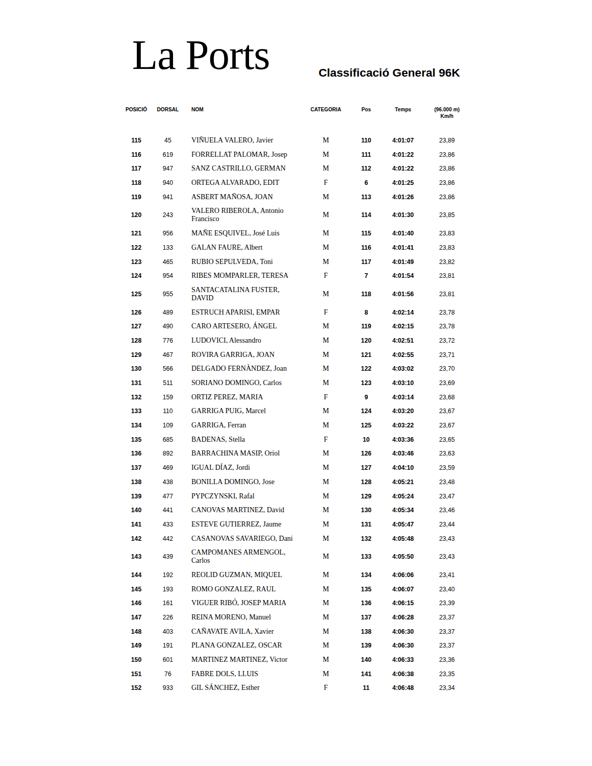La Ports
Classificació General 96K
| POSICIÓ | DORSAL | NOM | CATEGORIA | Pos | Temps | (96.000 m) Km/h |
| --- | --- | --- | --- | --- | --- | --- |
| 115 | 45 | VIÑUELA VALERO, Javier | M | 110 | 4:01:07 | 23,89 |
| 116 | 619 | FORRELLAT PALOMAR, Josep | M | 111 | 4:01:22 | 23,86 |
| 117 | 947 | SANZ CASTRILLO, GERMAN | M | 112 | 4:01:22 | 23,86 |
| 118 | 940 | ORTEGA ALVARADO, EDIT | F | 6 | 4:01:25 | 23,86 |
| 119 | 941 | ASBERT MAÑOSA, JOAN | M | 113 | 4:01:26 | 23,86 |
| 120 | 243 | VALERO RIBEROLA, Antonio Francisco | M | 114 | 4:01:30 | 23,85 |
| 121 | 956 | MAÑE ESQUIVEL, José Luis | M | 115 | 4:01:40 | 23,83 |
| 122 | 133 | GALAN FAURE, Albert | M | 116 | 4:01:41 | 23,83 |
| 123 | 465 | RUBIO SEPULVEDA, Toni | M | 117 | 4:01:49 | 23,82 |
| 124 | 954 | RIBES MOMPARLER, TERESA | F | 7 | 4:01:54 | 23,81 |
| 125 | 955 | SANTACATALINA FUSTER, DAVID | M | 118 | 4:01:56 | 23,81 |
| 126 | 489 | ESTRUCH APARISI, EMPAR | F | 8 | 4:02:14 | 23,78 |
| 127 | 490 | CARO ARTESERO, ÁNGEL | M | 119 | 4:02:15 | 23,78 |
| 128 | 776 | LUDOVICI, Alessandro | M | 120 | 4:02:51 | 23,72 |
| 129 | 467 | ROVIRA GARRIGA, JOAN | M | 121 | 4:02:55 | 23,71 |
| 130 | 566 | DELGADO FERNÀNDEZ, Joan | M | 122 | 4:03:02 | 23,70 |
| 131 | 511 | SORIANO DOMINGO, Carlos | M | 123 | 4:03:10 | 23,69 |
| 132 | 159 | ORTIZ PEREZ, MARIA | F | 9 | 4:03:14 | 23,68 |
| 133 | 110 | GARRIGA PUIG, Marcel | M | 124 | 4:03:20 | 23,67 |
| 134 | 109 | GARRIGA, Ferran | M | 125 | 4:03:22 | 23,67 |
| 135 | 685 | BADENAS, Stella | F | 10 | 4:03:36 | 23,65 |
| 136 | 892 | BARRACHINA MASIP, Oriol | M | 126 | 4:03:46 | 23,63 |
| 137 | 469 | IGUAL DÍAZ, Jordi | M | 127 | 4:04:10 | 23,59 |
| 138 | 438 | BONILLA DOMINGO, Jose | M | 128 | 4:05:21 | 23,48 |
| 139 | 477 | PYPCZYNSKI, Rafal | M | 129 | 4:05:24 | 23,47 |
| 140 | 441 | CANOVAS MARTINEZ, David | M | 130 | 4:05:34 | 23,46 |
| 141 | 433 | ESTEVE GUTIERREZ, Jaume | M | 131 | 4:05:47 | 23,44 |
| 142 | 442 | CASANOVAS SAVARIEGO, Dani | M | 132 | 4:05:48 | 23,43 |
| 143 | 439 | CAMPOMANES ARMENGOL, Carlos | M | 133 | 4:05:50 | 23,43 |
| 144 | 192 | REOLID GUZMAN, MIQUEL | M | 134 | 4:06:06 | 23,41 |
| 145 | 193 | ROMO GONZALEZ, RAUL | M | 135 | 4:06:07 | 23,40 |
| 146 | 161 | VIGUER RIBÓ, JOSEP MARIA | M | 136 | 4:06:15 | 23,39 |
| 147 | 226 | REINA MORENO, Manuel | M | 137 | 4:06:28 | 23,37 |
| 148 | 403 | CAÑAVATE AVILA, Xavier | M | 138 | 4:06:30 | 23,37 |
| 149 | 191 | PLANA GONZALEZ, OSCAR | M | 139 | 4:06:30 | 23,37 |
| 150 | 601 | MARTINEZ MARTINEZ, Victor | M | 140 | 4:06:33 | 23,36 |
| 151 | 76 | FABRE DOLS, LLUIS | M | 141 | 4:06:38 | 23,35 |
| 152 | 933 | GIL SÁNCHEZ, Esther | F | 11 | 4:06:48 | 23,34 |